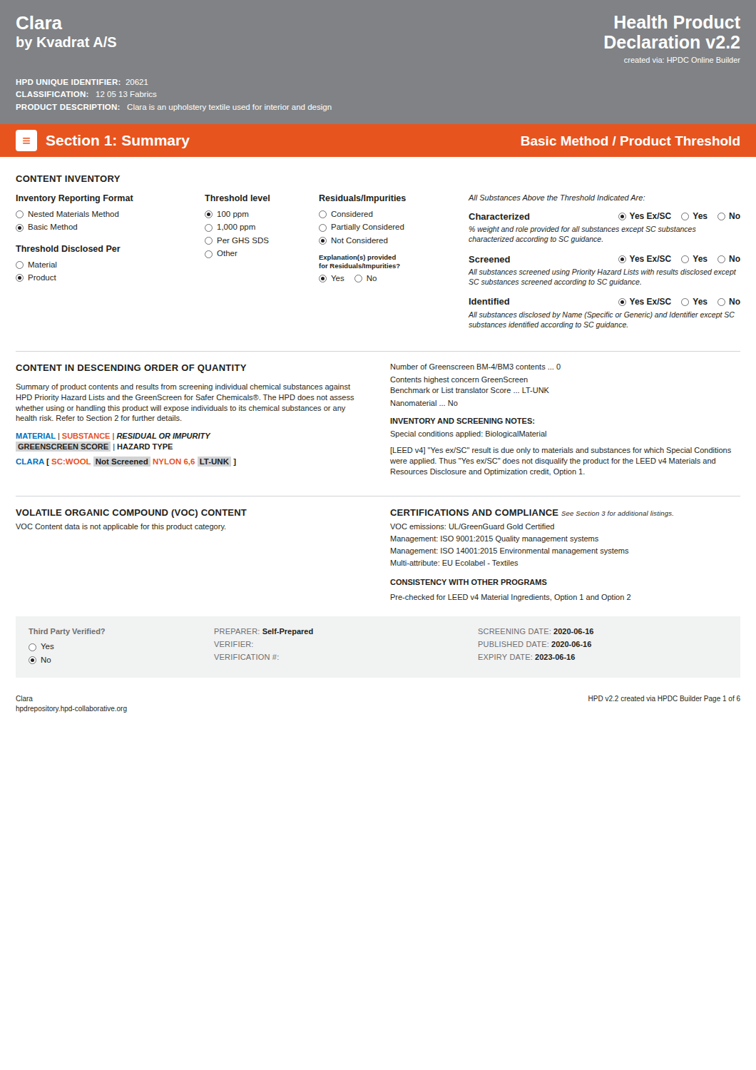Clara
by Kvadrat A/S
Health Product
Declaration v2.2
created via: HPDC Online Builder
HPD UNIQUE IDENTIFIER: 20621
CLASSIFICATION: 12 05 13 Fabrics
PRODUCT DESCRIPTION: Clara is an upholstery textile used for interior and design
≡
Section 1: Summary
Basic Method / Product Threshold
CONTENT INVENTORY
Inventory Reporting Format
Nested Materials Method
Basic Method
Threshold Disclosed Per
Material
Product
Threshold level
100 ppm
1,000 ppm
Per GHS SDS
Other
Residuals/Impurities
Considered
Partially Considered
Not Considered
Explanation(s) provided
for Residuals/Impurities?
Yes No
All Substances Above the Threshold Indicated Are:
Characterized
Yes Ex/SC Yes No
% weight and role provided for all substances except SC substances characterized according to SC guidance.
Screened
Yes Ex/SC Yes No
All substances screened using Priority Hazard Lists with results disclosed except SC substances screened according to SC guidance.
Identified
Yes Ex/SC Yes No
All substances disclosed by Name (Specific or Generic) and Identifier except SC substances identified according to SC guidance.
CONTENT IN DESCENDING ORDER OF QUANTITY
Summary of product contents and results from screening individual chemical substances against HPD Priority Hazard Lists and the GreenScreen for Safer Chemicals®. The HPD does not assess whether using or handling this product will expose individuals to its chemical substances or any health risk. Refer to Section 2 for further details.
MATERIAL | SUBSTANCE | RESIDUAL OR IMPURITY
GREENSCREEN SCORE | HAZARD TYPE
CLARA [ SC:WOOL Not Screened NYLON 6,6 LT-UNK ]
Number of Greenscreen BM-4/BM3 contents ... 0
Contents highest concern GreenScreen
Benchmark or List translator Score ... LT-UNK
Nanomaterial ... No
INVENTORY AND SCREENING NOTES:
Special conditions applied: BiologicalMaterial
[LEED v4] "Yes ex/SC" result is due only to materials and substances for which Special Conditions were applied. Thus "Yes ex/SC" does not disqualify the product for the LEED v4 Materials and Resources Disclosure and Optimization credit, Option 1.
VOLATILE ORGANIC COMPOUND (VOC) CONTENT
VOC Content data is not applicable for this product category.
CERTIFICATIONS AND COMPLIANCE See Section 3 for additional listings.
VOC emissions: UL/GreenGuard Gold Certified
Management: ISO 9001:2015 Quality management systems
Management: ISO 14001:2015 Environmental management systems
Multi-attribute: EU Ecolabel - Textiles
CONSISTENCY WITH OTHER PROGRAMS
Pre-checked for LEED v4 Material Ingredients, Option 1 and Option 2
Third Party Verified?
Yes
No
PREPARER: Self-Prepared
VERIFIER:
VERIFICATION #:
SCREENING DATE: 2020-06-16
PUBLISHED DATE: 2020-06-16
EXPIRY DATE: 2023-06-16
Clara
hpdrepository.hpd-collaborative.org
HPD v2.2 created via HPDC Builder Page 1 of 6